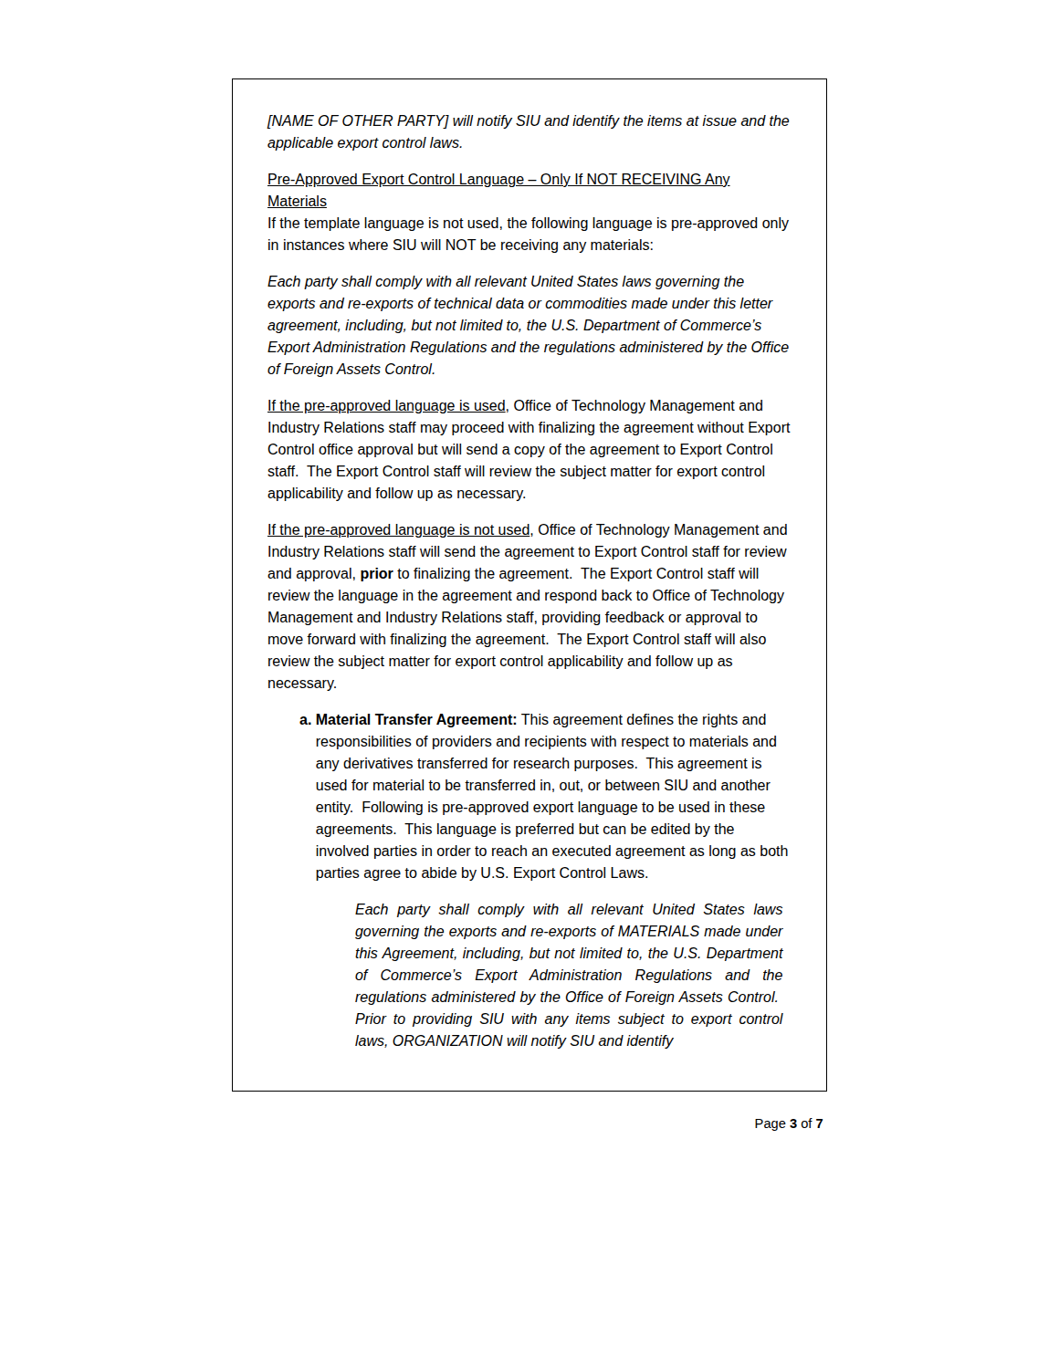[NAME OF OTHER PARTY] will notify SIU and identify the items at issue and the applicable export control laws.
Pre-Approved Export Control Language – Only If NOT RECEIVING Any Materials
If the template language is not used, the following language is pre-approved only in instances where SIU will NOT be receiving any materials:
Each party shall comply with all relevant United States laws governing the exports and re-exports of technical data or commodities made under this letter agreement, including, but not limited to, the U.S. Department of Commerce’s Export Administration Regulations and the regulations administered by the Office of Foreign Assets Control.
If the pre-approved language is used, Office of Technology Management and Industry Relations staff may proceed with finalizing the agreement without Export Control office approval but will send a copy of the agreement to Export Control staff. The Export Control staff will review the subject matter for export control applicability and follow up as necessary.
If the pre-approved language is not used, Office of Technology Management and Industry Relations staff will send the agreement to Export Control staff for review and approval, prior to finalizing the agreement. The Export Control staff will review the language in the agreement and respond back to Office of Technology Management and Industry Relations staff, providing feedback or approval to move forward with finalizing the agreement. The Export Control staff will also review the subject matter for export control applicability and follow up as necessary.
Material Transfer Agreement: This agreement defines the rights and responsibilities of providers and recipients with respect to materials and any derivatives transferred for research purposes. This agreement is used for material to be transferred in, out, or between SIU and another entity. Following is pre-approved export language to be used in these agreements. This language is preferred but can be edited by the involved parties in order to reach an executed agreement as long as both parties agree to abide by U.S. Export Control Laws.
Each party shall comply with all relevant United States laws governing the exports and re-exports of MATERIALS made under this Agreement, including, but not limited to, the U.S. Department of Commerce’s Export Administration Regulations and the regulations administered by the Office of Foreign Assets Control. Prior to providing SIU with any items subject to export control laws, ORGANIZATION will notify SIU and identify
Page 3 of 7